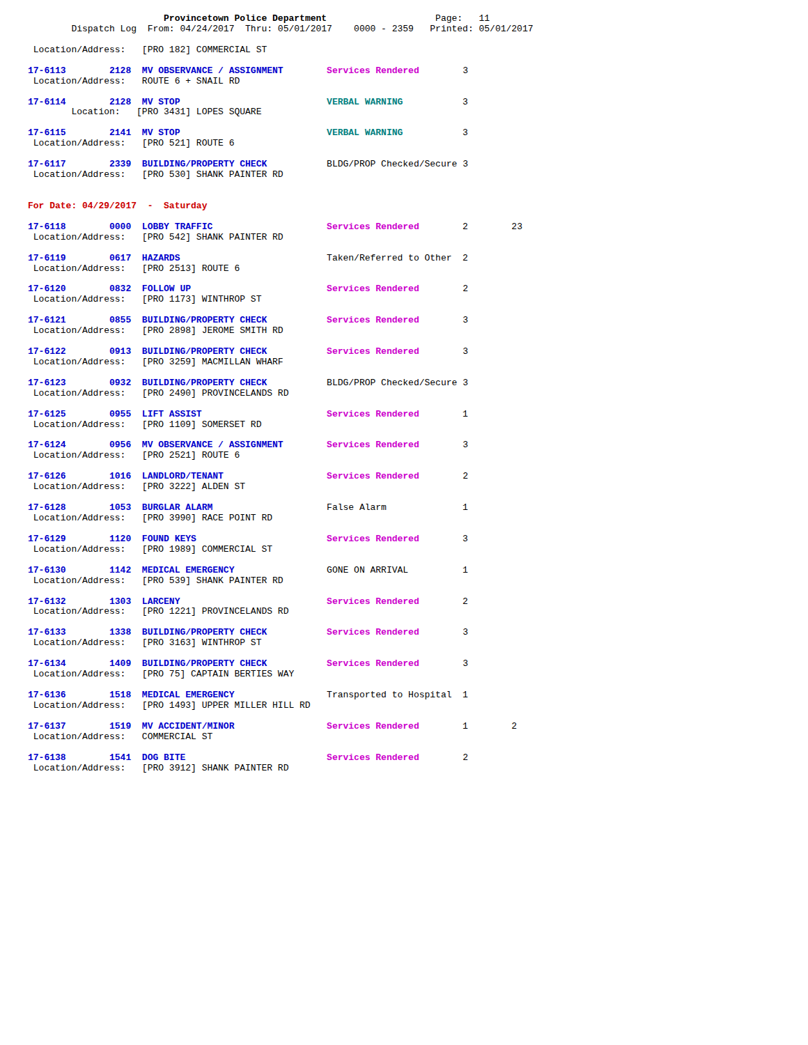Provincetown Police Department                    Page:   11
        Dispatch Log  From: 04/24/2017  Thru: 05/01/2017    0000 - 2359   Printed: 05/01/2017

 Location/Address:   [PRO 182] COMMERCIAL ST

17-6113        2128  MV OBSERVANCE / ASSIGNMENT        Services Rendered        3   
 Location/Address:   ROUTE 6 + SNAIL RD

17-6114        2128  MV STOP                           VERBAL WARNING           3   
        Location:   [PRO 3431] LOPES SQUARE

17-6115        2141  MV STOP                           VERBAL WARNING           3   
 Location/Address:   [PRO 521] ROUTE 6

17-6117        2339  BUILDING/PROPERTY CHECK           BLDG/PROP Checked/Secure 3
 Location/Address:   [PRO 530] SHANK PAINTER RD


For Date: 04/29/2017  -  Saturday

17-6118        0000  LOBBY TRAFFIC                     Services Rendered        2        23
 Location/Address:   [PRO 542] SHANK PAINTER RD

17-6119        0617  HAZARDS                           Taken/Referred to Other  2
 Location/Address:   [PRO 2513] ROUTE 6

17-6120        0832  FOLLOW UP                         Services Rendered        2   
 Location/Address:   [PRO 1173] WINTHROP ST

17-6121        0855  BUILDING/PROPERTY CHECK           Services Rendered        3   
 Location/Address:   [PRO 2898] JEROME SMITH RD

17-6122        0913  BUILDING/PROPERTY CHECK           Services Rendered        3   
 Location/Address:   [PRO 3259] MACMILLAN WHARF

17-6123        0932  BUILDING/PROPERTY CHECK           BLDG/PROP Checked/Secure 3
 Location/Address:   [PRO 2490] PROVINCELANDS RD

17-6125        0955  LIFT ASSIST                       Services Rendered        1   
 Location/Address:   [PRO 1109] SOMERSET RD

17-6124        0956  MV OBSERVANCE / ASSIGNMENT        Services Rendered        3   
 Location/Address:   [PRO 2521] ROUTE 6

17-6126        1016  LANDLORD/TENANT                   Services Rendered        2   
 Location/Address:   [PRO 3222] ALDEN ST

17-6128        1053  BURGLAR ALARM                     False Alarm              1   
 Location/Address:   [PRO 3990] RACE POINT RD

17-6129        1120  FOUND KEYS                        Services Rendered        3   
 Location/Address:   [PRO 1989] COMMERCIAL ST

17-6130        1142  MEDICAL EMERGENCY                 GONE ON ARRIVAL          1   
 Location/Address:   [PRO 539] SHANK PAINTER RD

17-6132        1303  LARCENY                           Services Rendered        2   
 Location/Address:   [PRO 1221] PROVINCELANDS RD

17-6133        1338  BUILDING/PROPERTY CHECK           Services Rendered        3   
 Location/Address:   [PRO 3163] WINTHROP ST

17-6134        1409  BUILDING/PROPERTY CHECK           Services Rendered        3   
 Location/Address:   [PRO 75] CAPTAIN BERTIES WAY

17-6136        1518  MEDICAL EMERGENCY                 Transported to Hospital  1
 Location/Address:   [PRO 1493] UPPER MILLER HILL RD

17-6137        1519  MV ACCIDENT/MINOR                 Services Rendered        1        2
 Location/Address:   COMMERCIAL ST

17-6138        1541  DOG BITE                          Services Rendered        2   
 Location/Address:   [PRO 3912] SHANK PAINTER RD